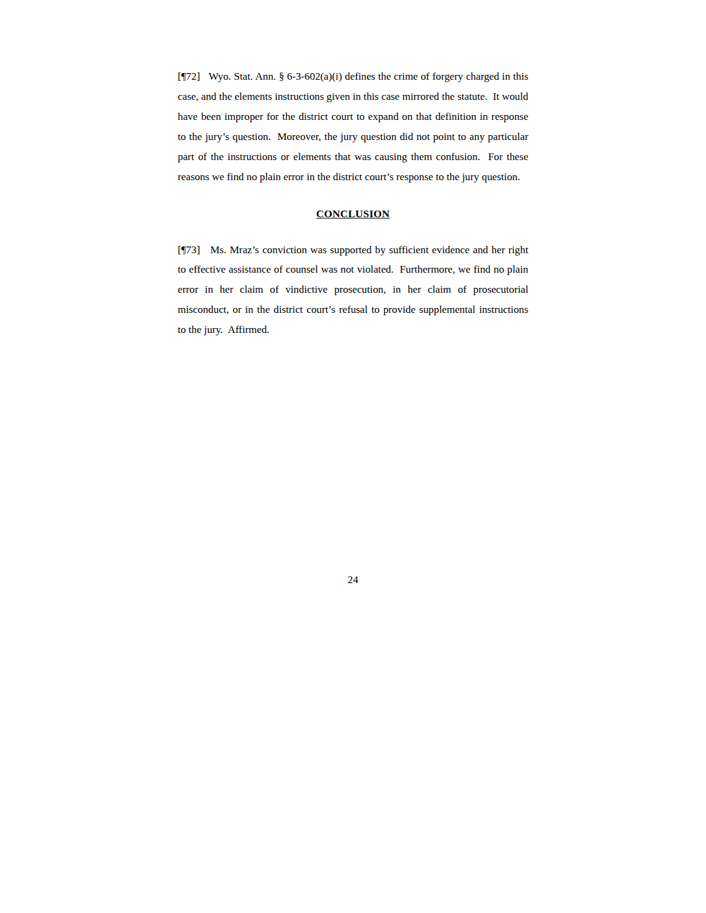[¶72] Wyo. Stat. Ann. § 6-3-602(a)(i) defines the crime of forgery charged in this case, and the elements instructions given in this case mirrored the statute. It would have been improper for the district court to expand on that definition in response to the jury’s question. Moreover, the jury question did not point to any particular part of the instructions or elements that was causing them confusion. For these reasons we find no plain error in the district court’s response to the jury question.
CONCLUSION
[¶73] Ms. Mraz’s conviction was supported by sufficient evidence and her right to effective assistance of counsel was not violated. Furthermore, we find no plain error in her claim of vindictive prosecution, in her claim of prosecutorial misconduct, or in the district court’s refusal to provide supplemental instructions to the jury. Affirmed.
24